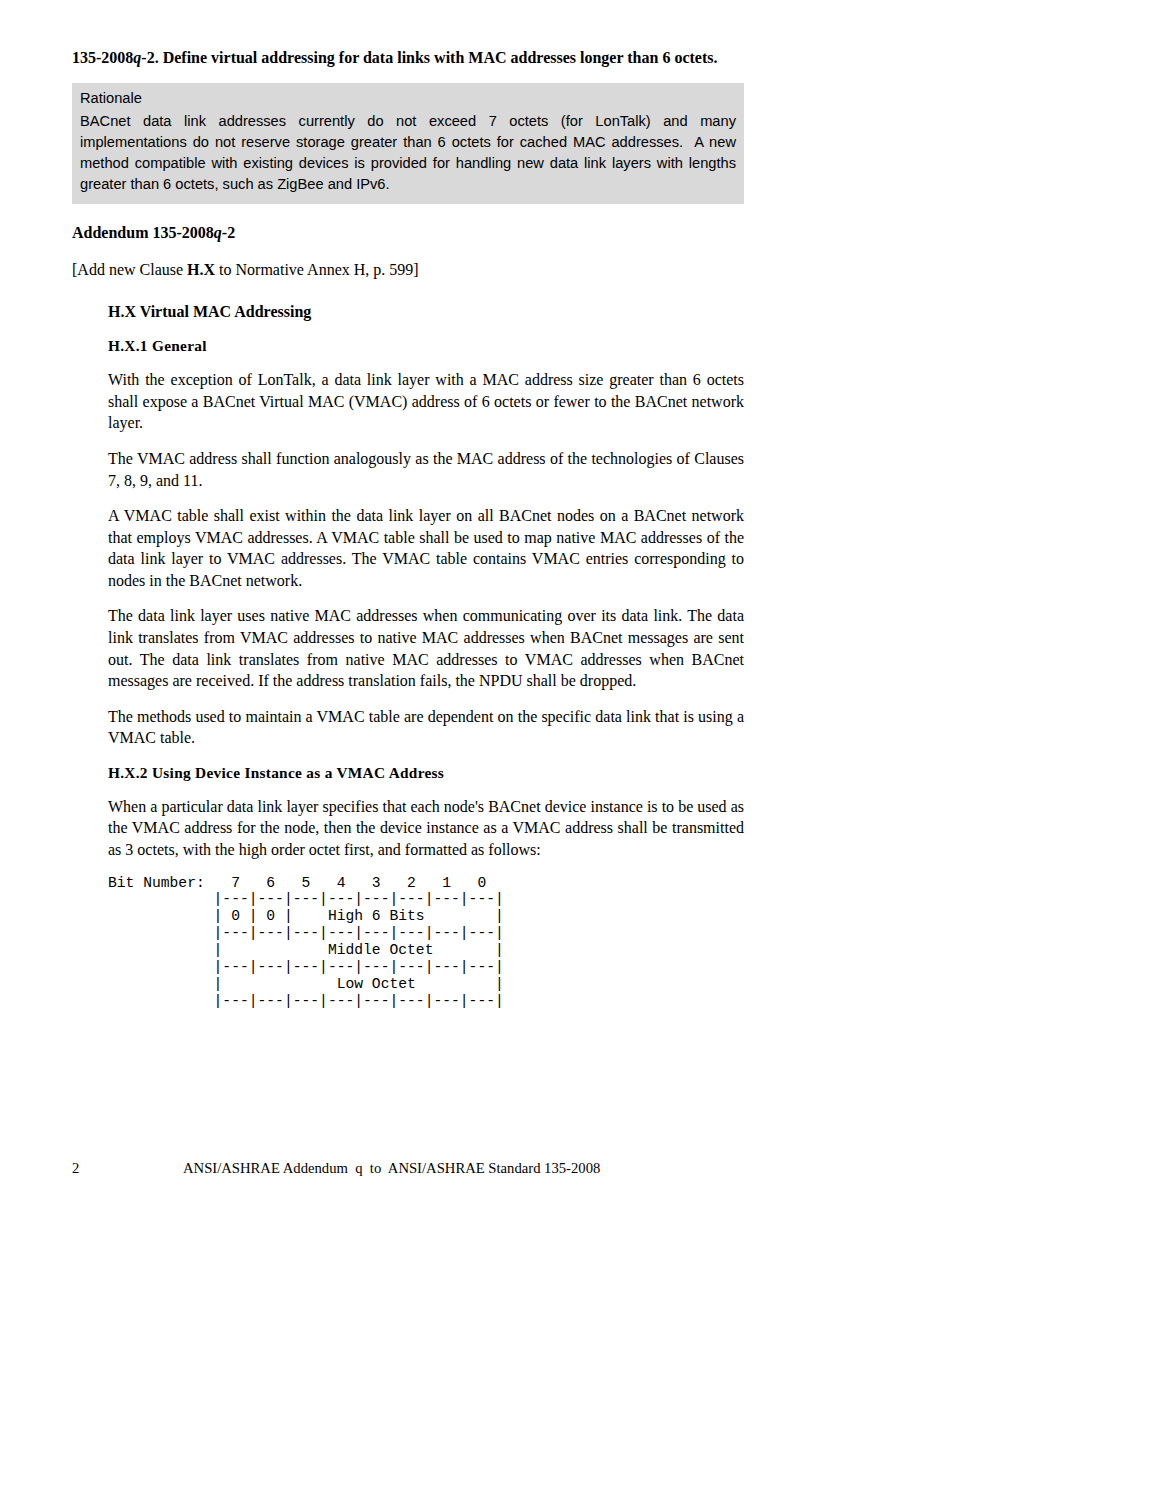135-2008q-2. Define virtual addressing for data links with MAC addresses longer than 6 octets.
Rationale
BACnet data link addresses currently do not exceed 7 octets (for LonTalk) and many implementations do not reserve storage greater than 6 octets for cached MAC addresses. A new method compatible with existing devices is provided for handling new data link layers with lengths greater than 6 octets, such as ZigBee and IPv6.
Addendum 135-2008q-2
[Add new Clause H.X to Normative Annex H, p. 599]
H.X Virtual MAC Addressing
H.X.1 General
With the exception of LonTalk, a data link layer with a MAC address size greater than 6 octets shall expose a BACnet Virtual MAC (VMAC) address of 6 octets or fewer to the BACnet network layer.
The VMAC address shall function analogously as the MAC address of the technologies of Clauses 7, 8, 9, and 11.
A VMAC table shall exist within the data link layer on all BACnet nodes on a BACnet network that employs VMAC addresses. A VMAC table shall be used to map native MAC addresses of the data link layer to VMAC addresses. The VMAC table contains VMAC entries corresponding to nodes in the BACnet network.
The data link layer uses native MAC addresses when communicating over its data link. The data link translates from VMAC addresses to native MAC addresses when BACnet messages are sent out. The data link translates from native MAC addresses to VMAC addresses when BACnet messages are received. If the address translation fails, the NPDU shall be dropped.
The methods used to maintain a VMAC table are dependent on the specific data link that is using a VMAC table.
H.X.2 Using Device Instance as a VMAC Address
When a particular data link layer specifies that each node's BACnet device instance is to be used as the VMAC address for the node, then the device instance as a VMAC address shall be transmitted as 3 octets, with the high order octet first, and formatted as follows:
Bit Number:   7   6   5   4   3   2   1   0
            |---|---|---|---|---|---|---|---|
            | 0 | 0 |    High 6 Bits        |
            |---|---|---|---|---|---|---|---|
            |            Middle Octet       |
            |---|---|---|---|---|---|---|---|
            |             Low Octet         |
            |---|---|---|---|---|---|---|---|
2
ANSI/ASHRAE Addendum q to ANSI/ASHRAE Standard 135-2008